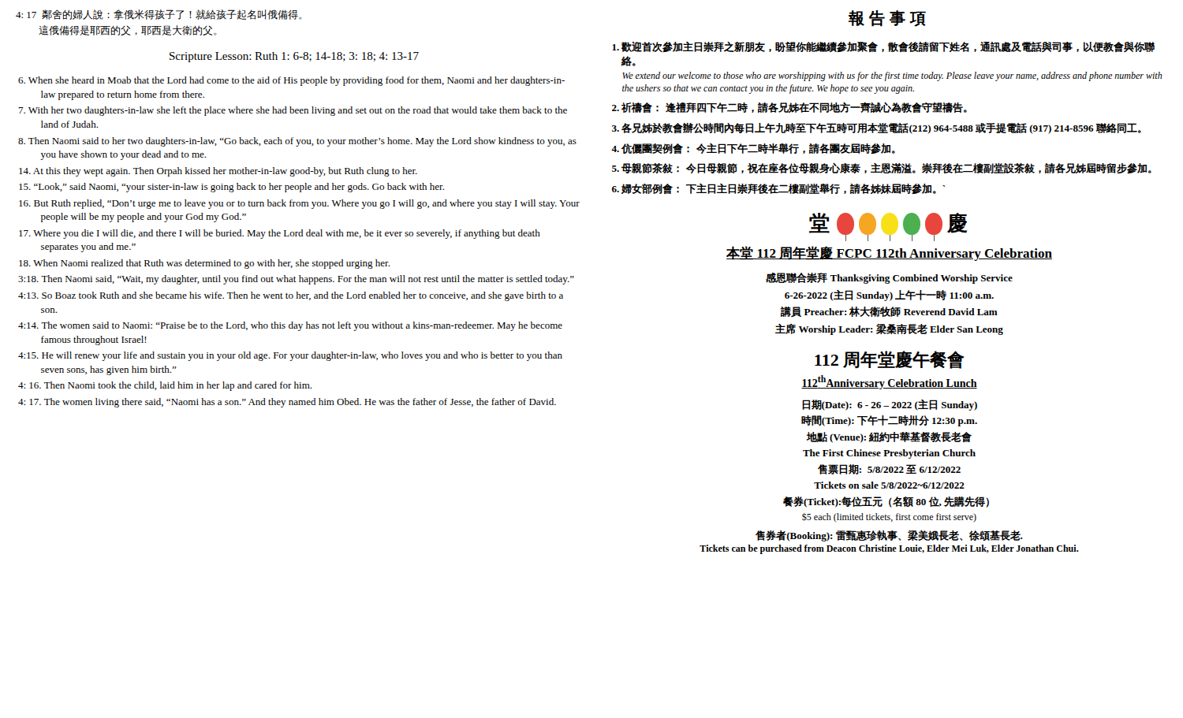4: 17 鄰舍的婦人說：拿俄米得孩子了！就給孩子起名叫俄備得。
這俄備得是耶西的父，耶西是大衛的父。
Scripture Lesson: Ruth 1: 6-8; 14-18; 3: 18; 4: 13-17
6. When she heard in Moab that the Lord had come to the aid of His people by providing food for them, Naomi and her daughters-in-law prepared to return home from there.
7. With her two daughters-in-law she left the place where she had been living and set out on the road that would take them back to the land of Judah.
8. Then Naomi said to her two daughters-in-law, “Go back, each of you, to your mother’s home. May the Lord show kindness to you, as you have shown to your dead and to me.
14. At this they wept again. Then Orpah kissed her mother-in-law good-by, but Ruth clung to her.
15. “Look,” said Naomi, “your sister-in-law is going back to her people and her gods. Go back with her.
16. But Ruth replied, “Don’t urge me to leave you or to turn back from you. Where you go I will go, and where you stay I will stay. Your people will be my people and your God my God.”
17. Where you die I will die, and there I will be buried. May the Lord deal with me, be it ever so severely, if anything but death separates you and me.”
18. When Naomi realized that Ruth was determined to go with her, she stopped urging her.
3:18. Then Naomi said, “Wait, my daughter, until you find out what happens. For the man will not rest until the matter is settled today.”
4:13. So Boaz took Ruth and she became his wife. Then he went to her, and the Lord enabled her to conceive, and she gave birth to a son.
4:14. The women said to Naomi: “Praise be to the Lord, who this day has not left you without a kins-man-redeemer. May he become famous throughout Israel!
4:15. He will renew your life and sustain you in your old age. For your daughter-in-law, who loves you and who is better to you than seven sons, has given him birth.”
4: 16. Then Naomi took the child, laid him in her lap and cared for him.
4: 17. The women living there said, “Naomi has a son.” And they named him Obed. He was the father of Jesse, the father of David.
報告事項
歡迎首次參加主日崇拜之新朋友，盼望你能繼續參加聚會，散會後請留下姓名，通訊處及電話與司事，以便教會與你聯絡。 We extend our welcome to those who are worshipping with us for the first time today. Please leave your name, address and phone number with the ushers so that we can contact you in the future. We hope to see you again.
祈禱會： 逢禮拜四下午二時，請各兄姊在不同地方一齊誠心為教會守望禱告。
各兄姊於教會辦公時間內每日上午九時至下午五時可用本堂電話(212) 964-5488 或手提電話 (917) 214-8596 聯絡同工。
伉儷團契例會： 今主日下午二時半舉行，請各團友屆時參加。
母親節茶敍： 今日母親節，祝在座各位母親身心康泰，主恩滿溢。崇拜後在二樓副堂設茶敍，請各兄姊屆時留步參加。
婦女部例會： 下主日主日崇拜後在二樓副堂舉行，請各姊妹屆時參加。`
堂 慶
本堂 112 周年堂慶 FCPC 112th Anniversary Celebration
感恩聯合崇拜 Thanksgiving Combined Worship Service
6-26-2022 (主日 Sunday) 上午十一時 11:00 a.m.
講員 Preacher: 林大衛牧師 Reverend David Lam
主席 Worship Leader: 梁桑南長老 Elder San Leong
112 周年堂慶午餐會
112thAnniversary Celebration Lunch
日期(Date): 6 - 26 – 2022 (主日 Sunday)
時間(Time): 下午十二時卅分 12:30 p.m.
地點 (Venue): 紐約中華基督教長老會
The First Chinese Presbyterian Church
售票日期: 5/8/2022 至 6/12/2022
Tickets on sale 5/8/2022~6/12/2022
餐券(Ticket):每位五元（名額 80 位, 先購先得）
$5 each (limited tickets, first come first serve)
售券者(Booking): 雷甄惠珍執事、梁美娥長老、徐頌基長老. Tickets can be purchased from Deacon Christine Louie, Elder Mei Luk, Elder Jonathan Chui.